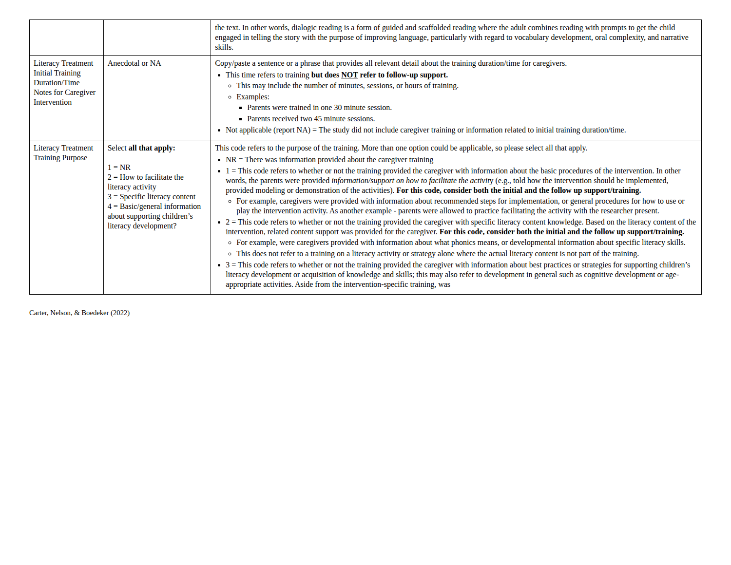| | | the text. In other words, dialogic reading is a form of guided and scaffolded reading where the adult combines reading with prompts to get the child engaged in telling the story with the purpose of improving language, particularly with regard to vocabulary development, oral complexity, and narrative skills. |
| Literacy Treatment Initial Training Duration/Time Notes for Caregiver Intervention | Anecdotal or NA | Copy/paste a sentence or a phrase that provides all relevant detail about the training duration/time for caregivers. This time refers to training but does NOT refer to follow-up support. This may include the number of minutes, sessions, or hours of training. Examples: Parents were trained in one 30 minute session. Parents received two 45 minute sessions. Not applicable (report NA) = The study did not include caregiver training or information related to initial training duration/time. |
| Literacy Treatment Training Purpose | Select all that apply: 1 = NR 2 = How to facilitate the literacy activity 3 = Specific literacy content 4 = Basic/general information about supporting children’s literacy development? | This code refers to the purpose of the training. More than one option could be applicable, so please select all that apply. NR = There was information provided about the caregiver training 1 = This code refers to whether or not the training provided the caregiver with information about the basic procedures of the intervention. In other words, the parents were provided information/support on how to facilitate the activit y (e.g., told how the intervention should be implemented, provided modeling or demonstration of the activities). For this code, consider both the initial and the follow up support/training. For example, caregivers were provided with information about recommended steps for implementation, or general procedures for how to use or play the intervention activity. As another example - parents were allowed to practice facilitating the activity with the researcher present. 2 = This code refers to whether or not the training provided the caregiver with specific literacy content knowledge. Based on the literacy content of the intervention, related content support was provided for the caregiver. For this code, consider both the initial and the follow up support/training. For example, were caregivers provided with information about what phonics means, or developmental information about specific literacy skills. This does not refer to a training on a literacy activity or strategy alone where the actual literacy content is not part of the training. 3 = This code refers to whether or not the training provided the caregiver with information about best practices or strategies for supporting children’s literacy development or acquisition of knowledge and skills; this may also refer to development in general such as cognitive development or age-appropriate activities. Aside from the intervention-specific training, was |
Carter, Nelson, & Boedeker (2022)